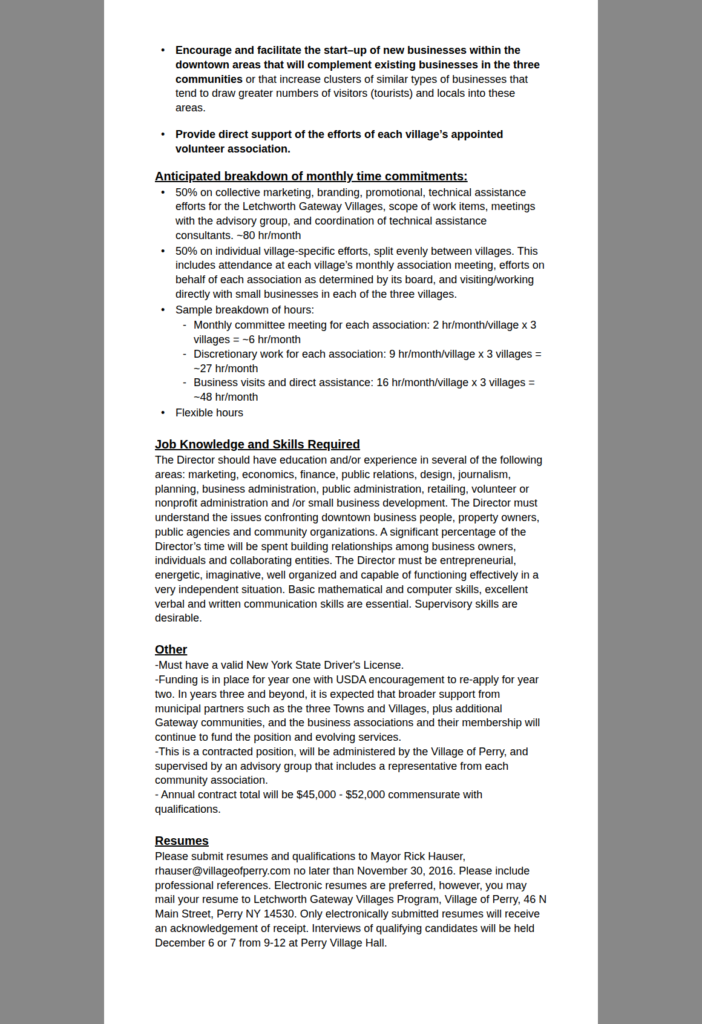Encourage and facilitate the start–up of new businesses within the downtown areas that will complement existing businesses in the three communities or that increase clusters of similar types of businesses that tend to draw greater numbers of visitors (tourists) and locals into these areas.
Provide direct support of the efforts of each village’s appointed volunteer association.
Anticipated breakdown of monthly time commitments:
50% on collective marketing, branding, promotional, technical assistance efforts for the Letchworth Gateway Villages, scope of work items, meetings with the advisory group, and coordination of technical assistance consultants. ~80 hr/month
50% on individual village-specific efforts, split evenly between villages. This includes attendance at each village’s monthly association meeting, efforts on behalf of each association as determined by its board, and visiting/working directly with small businesses in each of the three villages.
Sample breakdown of hours:
Monthly committee meeting for each association: 2 hr/month/village x 3 villages = ~6 hr/month
Discretionary work for each association: 9 hr/month/village x 3 villages = ~27 hr/month
Business visits and direct assistance: 16 hr/month/village x 3 villages = ~48 hr/month
Flexible hours
Job Knowledge and Skills Required
The Director should have education and/or experience in several of the following areas: marketing, economics, finance, public relations, design, journalism, planning, business administration, public administration, retailing, volunteer or nonprofit administration and /or small business development. The Director must understand the issues confronting downtown business people, property owners, public agencies and community organizations. A significant percentage of the Director’s time will be spent building relationships among business owners, individuals and collaborating entities. The Director must be entrepreneurial, energetic, imaginative, well organized and capable of functioning effectively in a very independent situation. Basic mathematical and computer skills, excellent verbal and written communication skills are essential. Supervisory skills are desirable.
Other
-Must have a valid New York State Driver's License.
-Funding is in place for year one with USDA encouragement to re-apply for year two. In years three and beyond, it is expected that broader support from municipal partners such as the three Towns and Villages, plus additional Gateway communities, and the business associations and their membership will continue to fund the position and evolving services.
-This is a contracted position, will be administered by the Village of Perry, and supervised by an advisory group that includes a representative from each community association.
- Annual contract total will be $45,000 - $52,000 commensurate with qualifications.
Resumes
Please submit resumes and qualifications to Mayor Rick Hauser, rhauser@villageofperry.com no later than November 30, 2016. Please include professional references. Electronic resumes are preferred, however, you may mail your resume to Letchworth Gateway Villages Program, Village of Perry, 46 N Main Street, Perry NY 14530. Only electronically submitted resumes will receive an acknowledgement of receipt. Interviews of qualifying candidates will be held December 6 or 7 from 9-12 at Perry Village Hall.